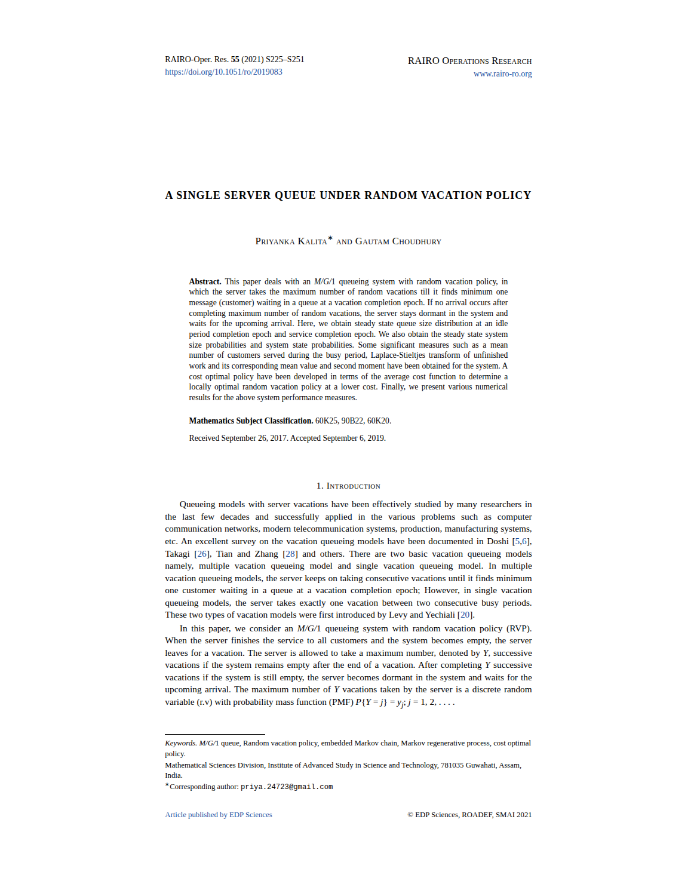RAIRO-Oper. Res. 55 (2021) S225–S251
https://doi.org/10.1051/ro/2019083
RAIRO Operations Research
www.rairo-ro.org
A single server queue under random vacation policy
Priyanka Kalita∗ and Gautam Choudhury
Abstract. This paper deals with an M/G/1 queueing system with random vacation policy, in which the server takes the maximum number of random vacations till it finds minimum one message (customer) waiting in a queue at a vacation completion epoch. If no arrival occurs after completing maximum number of random vacations, the server stays dormant in the system and waits for the upcoming arrival. Here, we obtain steady state queue size distribution at an idle period completion epoch and service completion epoch. We also obtain the steady state system size probabilities and system state probabilities. Some significant measures such as a mean number of customers served during the busy period, Laplace-Stieltjes transform of unfinished work and its corresponding mean value and second moment have been obtained for the system. A cost optimal policy have been developed in terms of the average cost function to determine a locally optimal random vacation policy at a lower cost. Finally, we present various numerical results for the above system performance measures.
Mathematics Subject Classification. 60K25, 90B22, 60K20.
Received September 26, 2017. Accepted September 6, 2019.
1. Introduction
Queueing models with server vacations have been effectively studied by many researchers in the last few decades and successfully applied in the various problems such as computer communication networks, modern telecommunication systems, production, manufacturing systems, etc. An excellent survey on the vacation queueing models have been documented in Doshi [5,6], Takagi [26], Tian and Zhang [28] and others. There are two basic vacation queueing models namely, multiple vacation queueing model and single vacation queueing model. In multiple vacation queueing models, the server keeps on taking consecutive vacations until it finds minimum one customer waiting in a queue at a vacation completion epoch; However, in single vacation queueing models, the server takes exactly one vacation between two consecutive busy periods. These two types of vacation models were first introduced by Levy and Yechiali [20].
In this paper, we consider an M/G/1 queueing system with random vacation policy (RVP). When the server finishes the service to all customers and the system becomes empty, the server leaves for a vacation. The server is allowed to take a maximum number, denoted by Y, successive vacations if the system remains empty after the end of a vacation. After completing Y successive vacations if the system is still empty, the server becomes dormant in the system and waits for the upcoming arrival. The maximum number of Y vacations taken by the server is a discrete random variable (r.v) with probability mass function (PMF) P{Y = j} = yj; j = 1, 2, . . . .
Keywords. M/G/1 queue, Random vacation policy, embedded Markov chain, Markov regenerative process, cost optimal policy.
Mathematical Sciences Division, Institute of Advanced Study in Science and Technology, 781035 Guwahati, Assam, India.
∗Corresponding author: priya.24723@gmail.com
Article published by EDP Sciences
© EDP Sciences, ROADEF, SMAI 2021